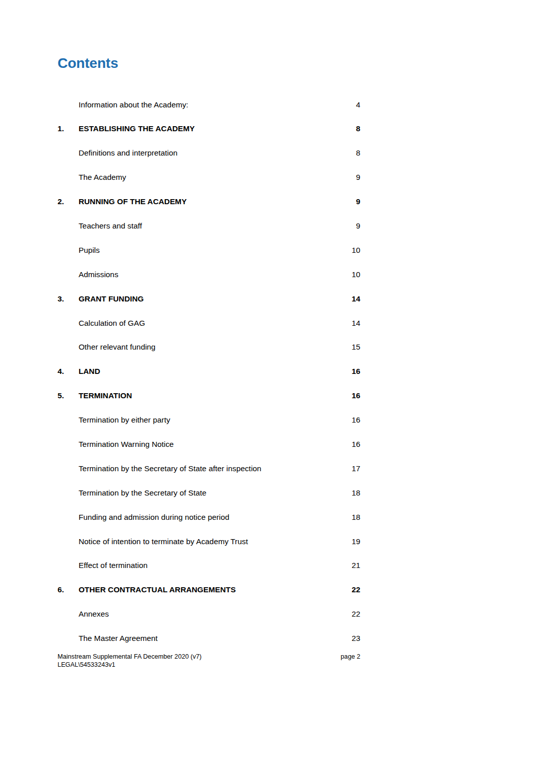Contents
| | Information about the Academy: | 4 |
| 1. | ESTABLISHING THE ACADEMY | 8 |
| | Definitions and interpretation | 8 |
| | The Academy | 9 |
| 2. | RUNNING OF THE ACADEMY | 9 |
| | Teachers and staff | 9 |
| | Pupils | 10 |
| | Admissions | 10 |
| 3. | GRANT FUNDING | 14 |
| | Calculation of GAG | 14 |
| | Other relevant funding | 15 |
| 4. | LAND | 16 |
| 5. | TERMINATION | 16 |
| | Termination by either party | 16 |
| | Termination Warning Notice | 16 |
| | Termination by the Secretary of State after inspection | 17 |
| | Termination by the Secretary of State | 18 |
| | Funding and admission during notice period | 18 |
| | Notice of intention to terminate by Academy Trust | 19 |
| | Effect of termination | 21 |
| 6. | OTHER CONTRACTUAL ARRANGEMENTS | 22 |
| | Annexes | 22 |
| | The Master Agreement | 23 |
Mainstream Supplemental FA December 2020 (v7)
LEGAL\54533243v1
page 2